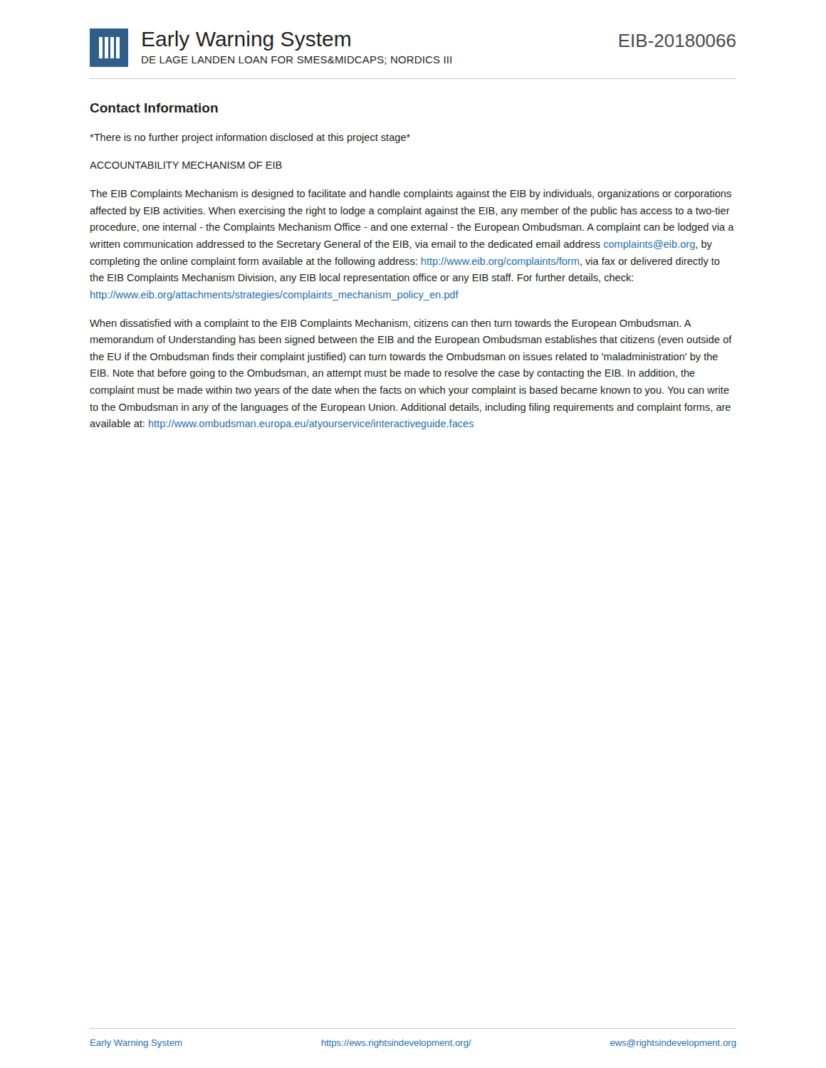Early Warning System
DE LAGE LANDEN LOAN FOR SMES&MIDCAPS; NORDICS III
EIB-20180066
Contact Information
*There is no further project information disclosed at this project stage*
ACCOUNTABILITY MECHANISM OF EIB
The EIB Complaints Mechanism is designed to facilitate and handle complaints against the EIB by individuals, organizations or corporations affected by EIB activities. When exercising the right to lodge a complaint against the EIB, any member of the public has access to a two-tier procedure, one internal - the Complaints Mechanism Office - and one external - the European Ombudsman. A complaint can be lodged via a written communication addressed to the Secretary General of the EIB, via email to the dedicated email address complaints@eib.org, by completing the online complaint form available at the following address: http://www.eib.org/complaints/form, via fax or delivered directly to the EIB Complaints Mechanism Division, any EIB local representation office or any EIB staff. For further details, check: http://www.eib.org/attachments/strategies/complaints_mechanism_policy_en.pdf
When dissatisfied with a complaint to the EIB Complaints Mechanism, citizens can then turn towards the European Ombudsman. A memorandum of Understanding has been signed between the EIB and the European Ombudsman establishes that citizens (even outside of the EU if the Ombudsman finds their complaint justified) can turn towards the Ombudsman on issues related to 'maladministration' by the EIB. Note that before going to the Ombudsman, an attempt must be made to resolve the case by contacting the EIB. In addition, the complaint must be made within two years of the date when the facts on which your complaint is based became known to you. You can write to the Ombudsman in any of the languages of the European Union. Additional details, including filing requirements and complaint forms, are available at: http://www.ombudsman.europa.eu/atyourservice/interactiveguide.faces
Early Warning System
https://ews.rightsindevelopment.org/
ews@rightsindevelopment.org